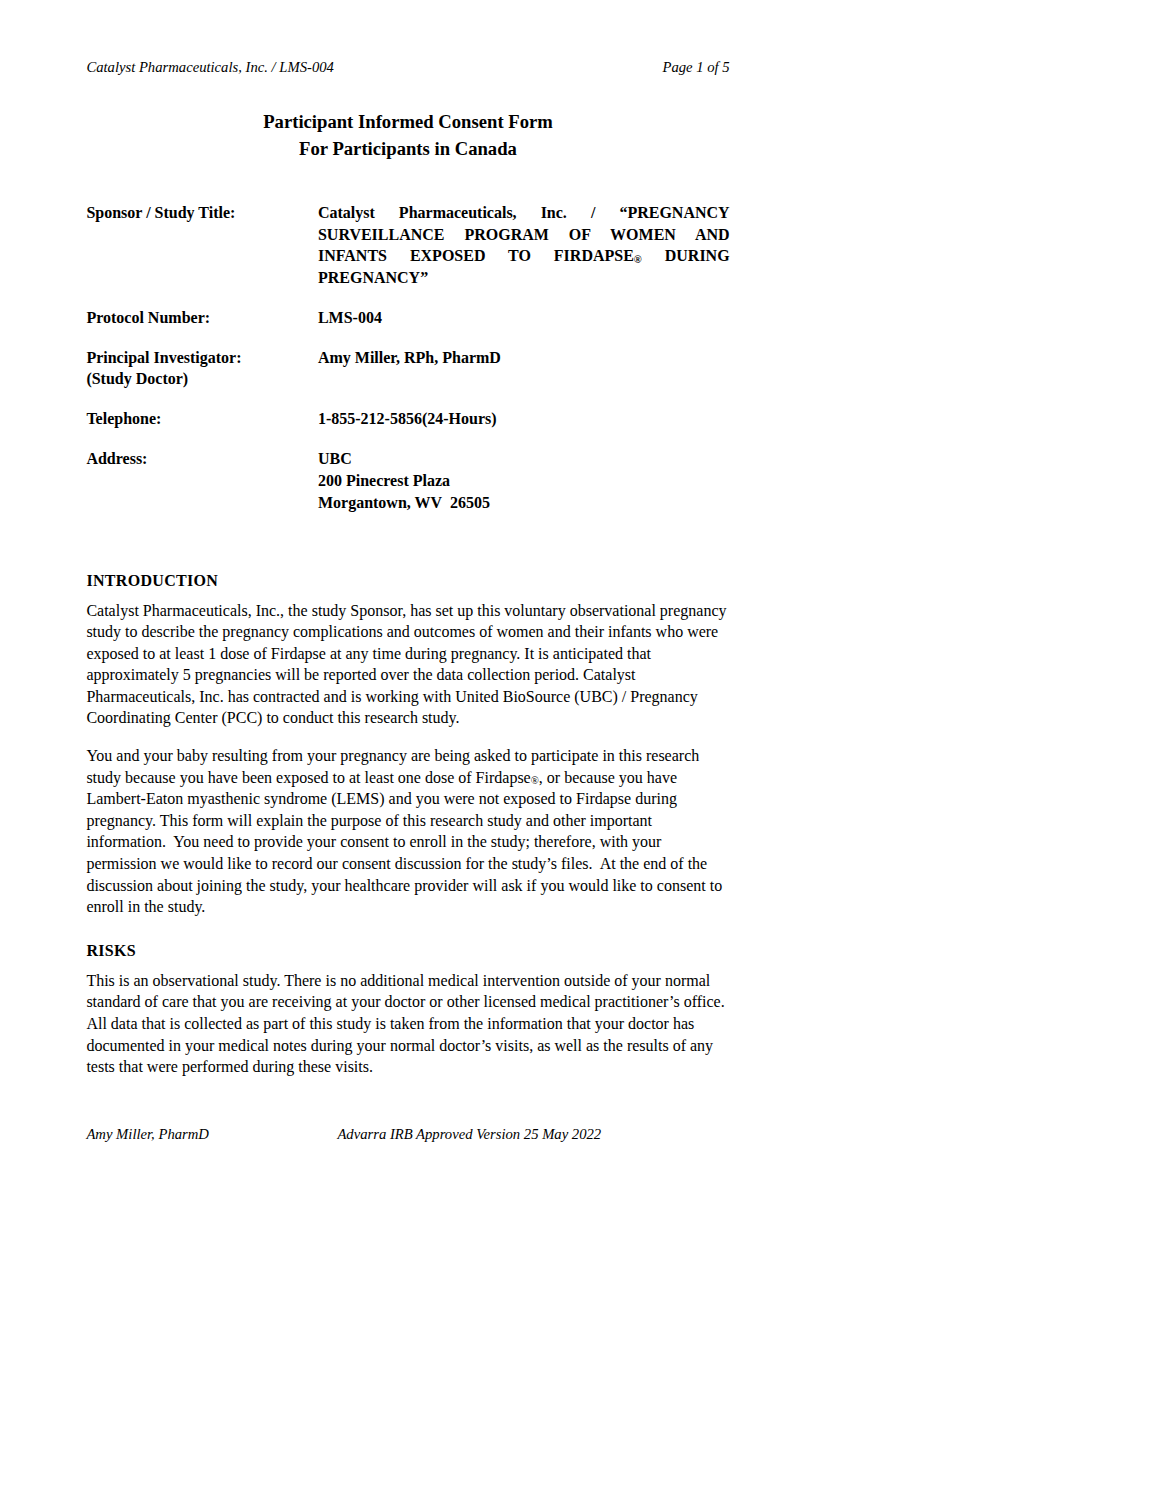Catalyst Pharmaceuticals, Inc. / LMS-004 Page 1 of 5
Participant Informed Consent Form
For Participants in Canada
| Sponsor / Study Title: | Catalyst Pharmaceuticals, Inc. / “PREGNANCY SURVEILLANCE PROGRAM OF WOMEN AND INFANTS EXPOSED TO FIRDAPSE ® DURING PREGNANCY” |
| Protocol Number: | LMS-004 |
| Principal Investigator: (Study Doctor) | Amy Miller, RPh, PharmD |
| Telephone: | 1-855-212-5856(24-Hours) |
| Address: | UBC 200 Pinecrest Plaza Morgantown, WV 26505 |
INTRODUCTION
Catalyst Pharmaceuticals, Inc., the study Sponsor, has set up this voluntary observational pregnancy study to describe the pregnancy complications and outcomes of women and their infants who were exposed to at least 1 dose of Firdapse at any time during pregnancy. It is anticipated that approximately 5 pregnancies will be reported over the data collection period. Catalyst Pharmaceuticals, Inc. has contracted and is working with United BioSource (UBC) / Pregnancy Coordinating Center (PCC) to conduct this research study.
You and your baby resulting from your pregnancy are being asked to participate in this research study because you have been exposed to at least one dose of Firdapse®, or because you have Lambert-Eaton myasthenic syndrome (LEMS) and you were not exposed to Firdapse during pregnancy. This form will explain the purpose of this research study and other important information. You need to provide your consent to enroll in the study; therefore, with your permission we would like to record our consent discussion for the study’s files. At the end of the discussion about joining the study, your healthcare provider will ask if you would like to consent to enroll in the study.
RISKS
This is an observational study. There is no additional medical intervention outside of your normal standard of care that you are receiving at your doctor or other licensed medical practitioner’s office. All data that is collected as part of this study is taken from the information that your doctor has documented in your medical notes during your normal doctor’s visits, as well as the results of any tests that were performed during these visits.
Amy Miller, PharmD Advarra IRB Approved Version 25 May 2022